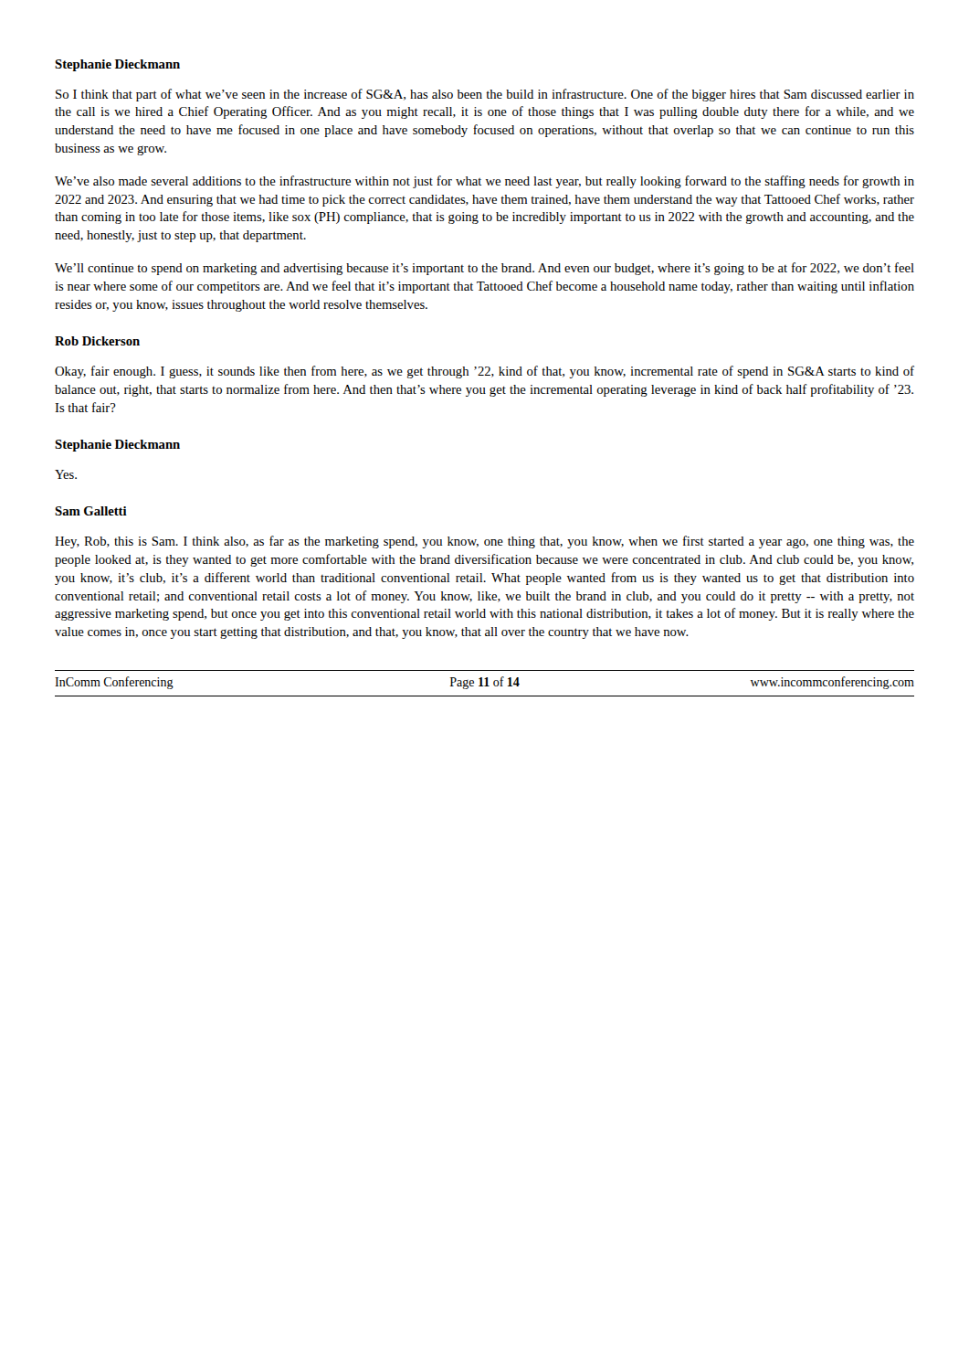Stephanie Dieckmann
So I think that part of what we’ve seen in the increase of SG&A, has also been the build in infrastructure. One of the bigger hires that Sam discussed earlier in the call is we hired a Chief Operating Officer. And as you might recall, it is one of those things that I was pulling double duty there for a while, and we understand the need to have me focused in one place and have somebody focused on operations, without that overlap so that we can continue to run this business as we grow.
We’ve also made several additions to the infrastructure within not just for what we need last year, but really looking forward to the staffing needs for growth in 2022 and 2023. And ensuring that we had time to pick the correct candidates, have them trained, have them understand the way that Tattooed Chef works, rather than coming in too late for those items, like sox (PH) compliance, that is going to be incredibly important to us in 2022 with the growth and accounting, and the need, honestly, just to step up, that department.
We’ll continue to spend on marketing and advertising because it’s important to the brand. And even our budget, where it’s going to be at for 2022, we don’t feel is near where some of our competitors are. And we feel that it’s important that Tattooed Chef become a household name today, rather than waiting until inflation resides or, you know, issues throughout the world resolve themselves.
Rob Dickerson
Okay, fair enough. I guess, it sounds like then from here, as we get through ’22, kind of that, you know, incremental rate of spend in SG&A starts to kind of balance out, right, that starts to normalize from here. And then that’s where you get the incremental operating leverage in kind of back half profitability of ’23. Is that fair?
Stephanie Dieckmann
Yes.
Sam Galletti
Hey, Rob, this is Sam. I think also, as far as the marketing spend, you know, one thing that, you know, when we first started a year ago, one thing was, the people looked at, is they wanted to get more comfortable with the brand diversification because we were concentrated in club. And club could be, you know, you know, it’s club, it’s a different world than traditional conventional retail. What people wanted from us is they wanted us to get that distribution into conventional retail; and conventional retail costs a lot of money. You know, like, we built the brand in club, and you could do it pretty -- with a pretty, not aggressive marketing spend, but once you get into this conventional retail world with this national distribution, it takes a lot of money. But it is really where the value comes in, once you start getting that distribution, and that, you know, that all over the country that we have now.
InComm Conferencing
Page 11 of 14
www.incommconferencing.com